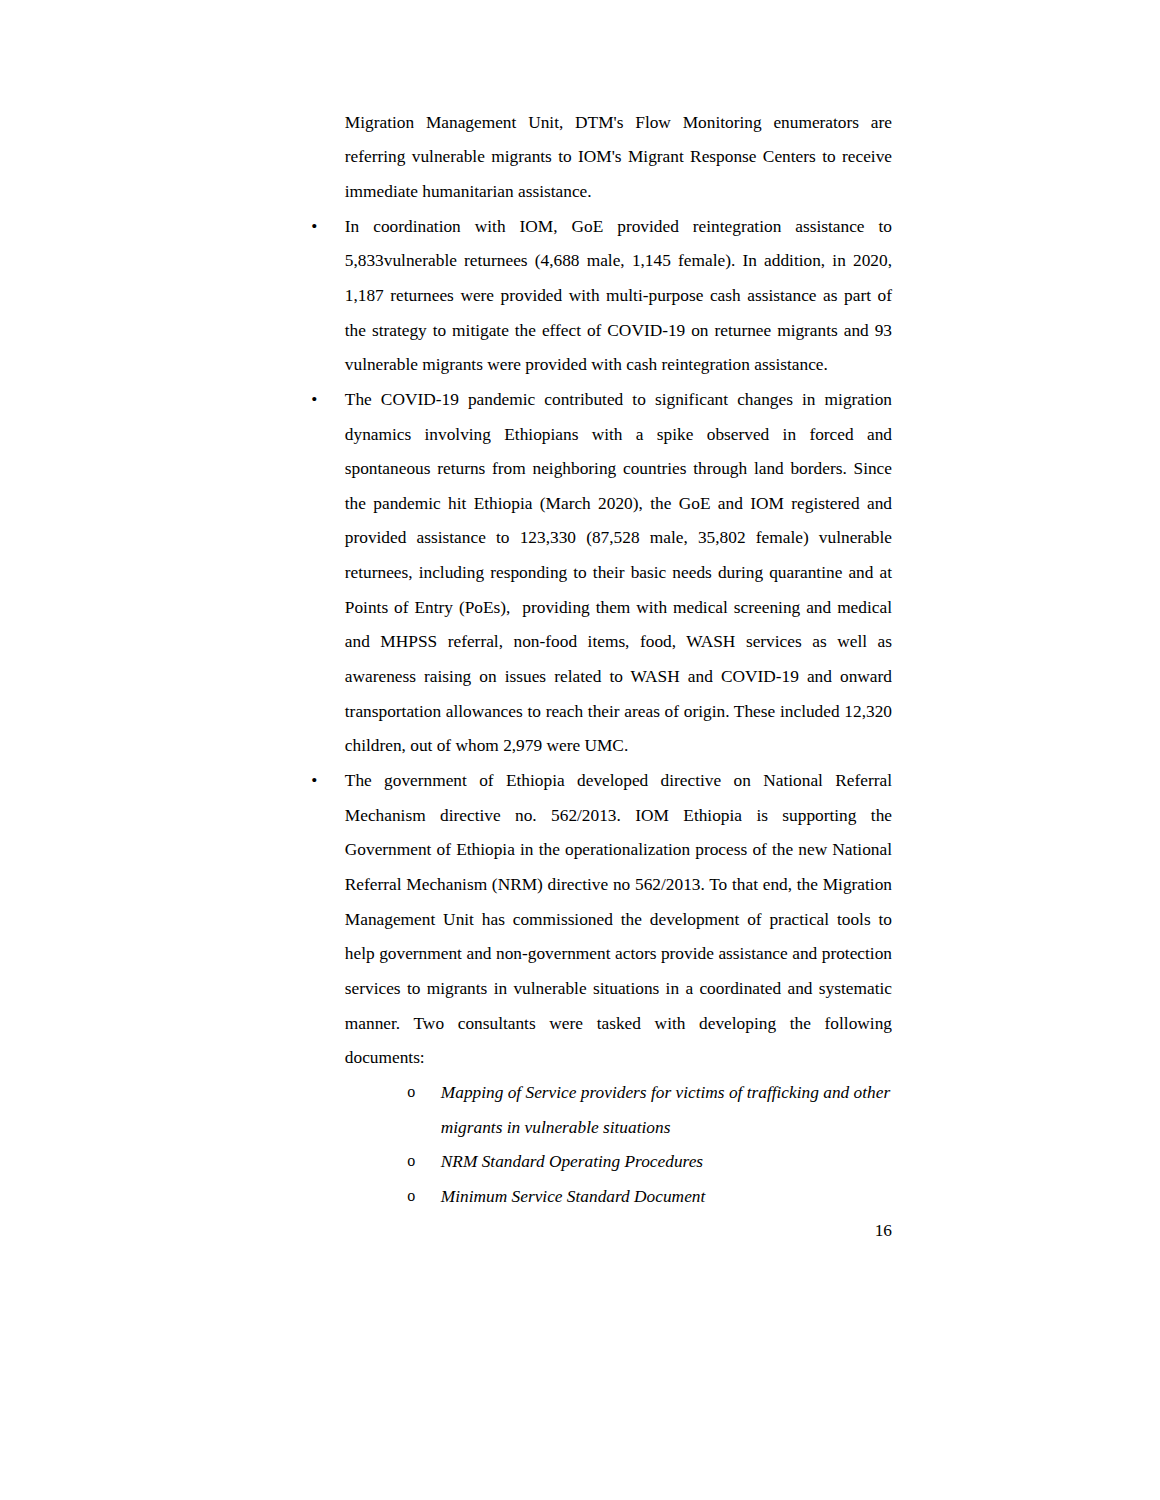Migration Management Unit, DTM's Flow Monitoring enumerators are referring vulnerable migrants to IOM's Migrant Response Centers to receive immediate humanitarian assistance.
In coordination with IOM, GoE provided reintegration assistance to 5,833vulnerable returnees (4,688 male, 1,145 female). In addition, in 2020, 1,187 returnees were provided with multi-purpose cash assistance as part of the strategy to mitigate the effect of COVID-19 on returnee migrants and 93 vulnerable migrants were provided with cash reintegration assistance.
The COVID-19 pandemic contributed to significant changes in migration dynamics involving Ethiopians with a spike observed in forced and spontaneous returns from neighboring countries through land borders. Since the pandemic hit Ethiopia (March 2020), the GoE and IOM registered and provided assistance to 123,330 (87,528 male, 35,802 female) vulnerable returnees, including responding to their basic needs during quarantine and at Points of Entry (PoEs), providing them with medical screening and medical and MHPSS referral, non-food items, food, WASH services as well as awareness raising on issues related to WASH and COVID-19 and onward transportation allowances to reach their areas of origin. These included 12,320 children, out of whom 2,979 were UMC.
The government of Ethiopia developed directive on National Referral Mechanism directive no. 562/2013. IOM Ethiopia is supporting the Government of Ethiopia in the operationalization process of the new National Referral Mechanism (NRM) directive no 562/2013. To that end, the Migration Management Unit has commissioned the development of practical tools to help government and non-government actors provide assistance and protection services to migrants in vulnerable situations in a coordinated and systematic manner. Two consultants were tasked with developing the following documents:
Mapping of Service providers for victims of trafficking and other migrants in vulnerable situations
NRM Standard Operating Procedures
Minimum Service Standard Document
16